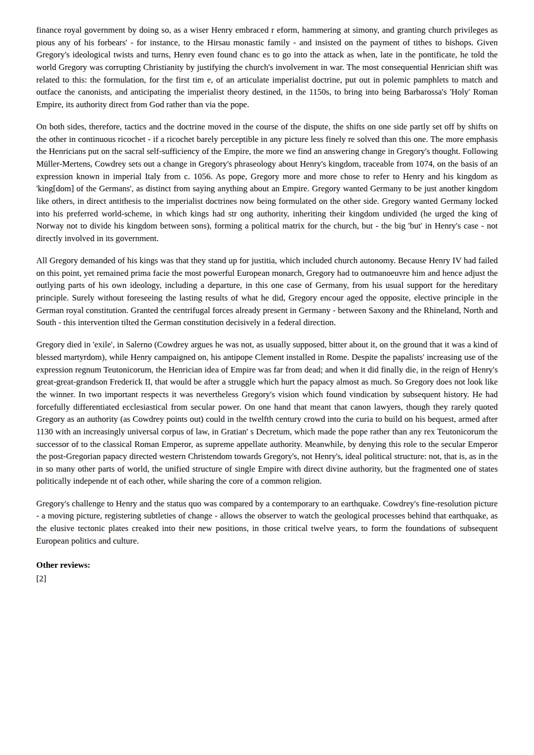finance royal government by doing so, as a wiser Henry embraced r eform, hammering at simony, and granting church privileges as pious any of his forbears' - for instance, to the Hirsau monastic family - and insisted on the payment of tithes to bishops. Given Gregory's ideological twists and turns, Henry even found chanc es to go into the attack as when, late in the pontificate, he told the world Gregory was corrupting Christianity by justifying the church's involvement in war. The most consequential Henrician shift was related to this: the formulation, for the first tim e, of an articulate imperialist doctrine, put out in polemic pamphlets to match and outface the canonists, and anticipating the imperialist theory destined, in the 1150s, to bring into being Barbarossa's 'Holy' Roman Empire, its authority direct from God rather than via the pope.
On both sides, therefore, tactics and the doctrine moved in the course of the dispute, the shifts on one side partly set off by shifts on the other in continuous ricochet - if a ricochet barely perceptible in any picture less finely re solved than this one. The more emphasis the Henricians put on the sacral self-sufficiency of the Empire, the more we find an answering change in Gregory's thought. Following Müller-Mertens, Cowdrey sets out a change in Gregory's phraseology about Henry's kingdom, traceable from 1074, on the basis of an expression known in imperial Italy from c. 1056. As pope, Gregory more and more chose to refer to Henry and his kingdom as 'king[dom] of the Germans', as distinct from saying anything about an Empire. Gregory wanted Germany to be just another kingdom like others, in direct antithesis to the imperialist doctrines now being formulated on the other side. Gregory wanted Germany locked into his preferred world-scheme, in which kings had str ong authority, inheriting their kingdom undivided (he urged the king of Norway not to divide his kingdom between sons), forming a political matrix for the church, but - the big 'but' in Henry's case - not directly involved in its government.
All Gregory demanded of his kings was that they stand up for justitia, which included church autonomy. Because Henry IV had failed on this point, yet remained prima facie the most powerful European monarch, Gregory had to outmanoeuvre him and hence adjust the outlying parts of his own ideology, including a departure, in this one case of Germany, from his usual support for the hereditary principle. Surely without foreseeing the lasting results of what he did, Gregory encour aged the opposite, elective principle in the German royal constitution. Granted the centrifugal forces already present in Germany - between Saxony and the Rhineland, North and South - this intervention tilted the German constitution decisively in a federal direction.
Gregory died in 'exile', in Salerno (Cowdrey argues he was not, as usually supposed, bitter about it, on the ground that it was a kind of blessed martyrdom), while Henry campaigned on, his antipope Clement installed in Rome. Despite the papalists' increasing use of the expression regnum Teutonicorum, the Henrician idea of Empire was far from dead; and when it did finally die, in the reign of Henry's great-great-grandson Frederick II, that would be after a struggle which hurt the papacy almost as much. So Gregory does not look like the winner. In two important respects it was nevertheless Gregory's vision which found vindication by subsequent history. He had forcefully differentiated ecclesiastical from secular power. On one hand that meant that canon lawyers, though they rarely quoted Gregory as an authority (as Cowdrey points out) could in the twelfth century crowd into the curia to build on his bequest, armed after 1130 with an increasingly universal corpus of law, in Gratian' s Decretum, which made the pope rather than any rex Teutonicorum the successor of to the classical Roman Emperor, as supreme appellate authority. Meanwhile, by denying this role to the secular Emperor the post-Gregorian papacy directed western Christendom towards Gregory's, not Henry's, ideal political structure: not, that is, as in the in so many other parts of world, the unified structure of single Empire with direct divine authority, but the fragmented one of states politically independe nt of each other, while sharing the core of a common religion.
Gregory's challenge to Henry and the status quo was compared by a contemporary to an earthquake. Cowdrey's fine-resolution picture - a moving picture, registering subtleties of change - allows the observer to watch the geological processes behind that earthquake, as the elusive tectonic plates creaked into their new positions, in those critical twelve years, to form the foundations of subsequent European politics and culture.
Other reviews:
[2]